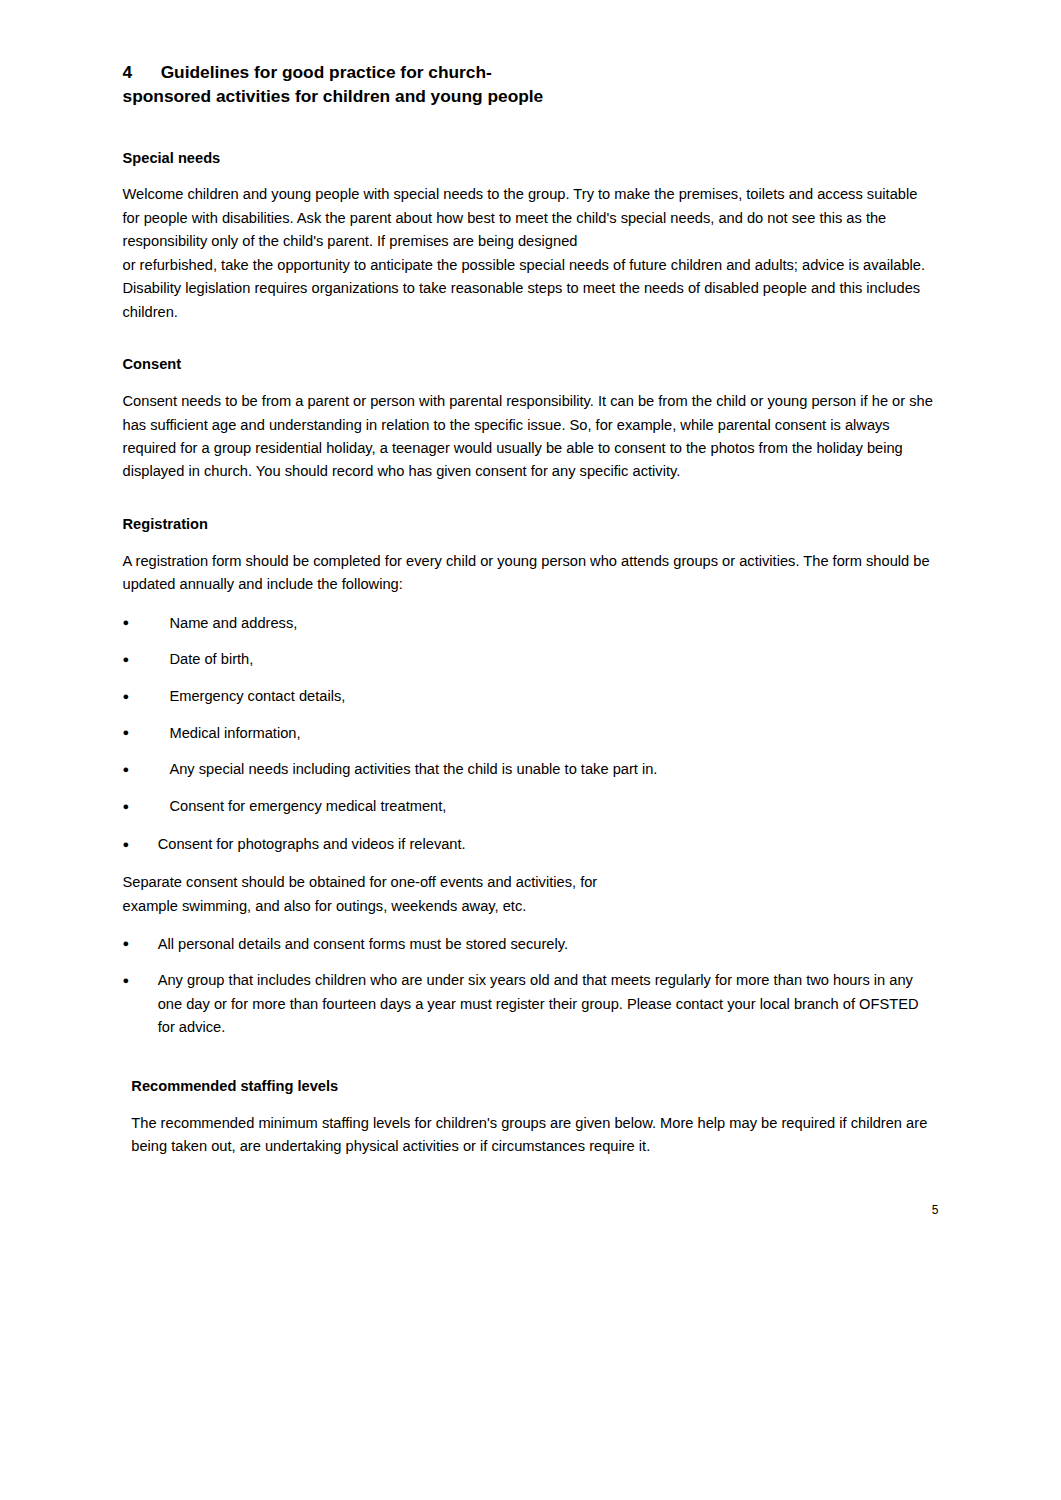4 Guidelines for good practice for church-
sponsored activities for children and young people
Special needs
Welcome children and young people with special needs to the group. Try to make the premises, toilets and access suitable for people with disabilities. Ask the parent about how best to meet the child's special needs, and do not see this as the responsibility only of the child's parent. If premises are being designed
or refurbished, take the opportunity to anticipate the possible special needs of future children and adults; advice is available. Disability legislation requires organizations to take reasonable steps to meet the needs of disabled people and this includes children.
Consent
Consent needs to be from a parent or person with parental responsibility. It can be from the child or young person if he or she has sufficient age and understanding in relation to the specific issue. So, for example, while parental consent is always required for a group residential holiday, a teenager would usually be able to consent to the photos from the holiday being displayed in church. You should record who has given consent for any specific activity.
Registration
A registration form should be completed for every child or young person who attends groups or activities. The form should be updated annually and include the following:
Name and address,
Date of birth,
Emergency contact details,
Medical information,
Any special needs including activities that the child is unable to take part in.
Consent for emergency medical treatment,
Consent for photographs and videos if relevant.
Separate consent should be obtained for one-off events and activities, for
example swimming, and also for outings, weekends away, etc.
All personal details and consent forms must be stored securely.
Any group that includes children who are under six years old and that meets regularly for more than two hours in any one day or for more than fourteen days a year must register their group. Please contact your local branch of OFSTED for advice.
Recommended staffing levels
The recommended minimum staffing levels for children's groups are given below. More help may be required if children are being taken out, are undertaking physical activities or if circumstances require it.
5